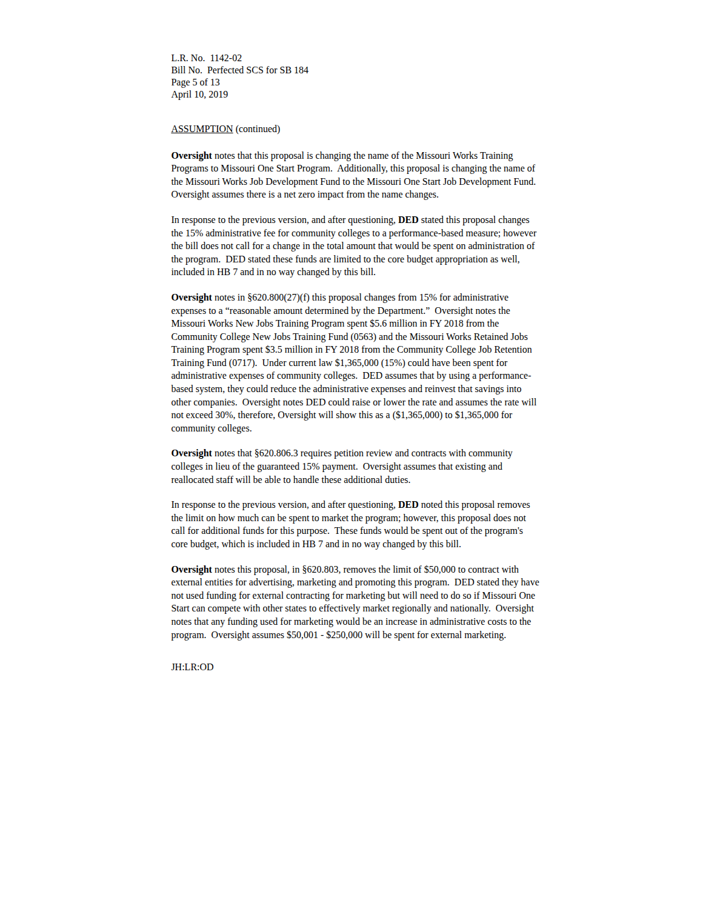L.R. No. 1142-02
Bill No. Perfected SCS for SB 184
Page 5 of 13
April 10, 2019
ASSUMPTION (continued)
Oversight notes that this proposal is changing the name of the Missouri Works Training Programs to Missouri One Start Program. Additionally, this proposal is changing the name of the Missouri Works Job Development Fund to the Missouri One Start Job Development Fund. Oversight assumes there is a net zero impact from the name changes.
In response to the previous version, and after questioning, DED stated this proposal changes the 15% administrative fee for community colleges to a performance-based measure; however the bill does not call for a change in the total amount that would be spent on administration of the program. DED stated these funds are limited to the core budget appropriation as well, included in HB 7 and in no way changed by this bill.
Oversight notes in §620.800(27)(f) this proposal changes from 15% for administrative expenses to a “reasonable amount determined by the Department.” Oversight notes the Missouri Works New Jobs Training Program spent $5.6 million in FY 2018 from the Community College New Jobs Training Fund (0563) and the Missouri Works Retained Jobs Training Program spent $3.5 million in FY 2018 from the Community College Job Retention Training Fund (0717). Under current law $1,365,000 (15%) could have been spent for administrative expenses of community colleges. DED assumes that by using a performance-based system, they could reduce the administrative expenses and reinvest that savings into other companies. Oversight notes DED could raise or lower the rate and assumes the rate will not exceed 30%, therefore, Oversight will show this as a ($1,365,000) to $1,365,000 for community colleges.
Oversight notes that §620.806.3 requires petition review and contracts with community colleges in lieu of the guaranteed 15% payment. Oversight assumes that existing and reallocated staff will be able to handle these additional duties.
In response to the previous version, and after questioning, DED noted this proposal removes the limit on how much can be spent to market the program; however, this proposal does not call for additional funds for this purpose. These funds would be spent out of the program's core budget, which is included in HB 7 and in no way changed by this bill.
Oversight notes this proposal, in §620.803, removes the limit of $50,000 to contract with external entities for advertising, marketing and promoting this program. DED stated they have not used funding for external contracting for marketing but will need to do so if Missouri One Start can compete with other states to effectively market regionally and nationally. Oversight notes that any funding used for marketing would be an increase in administrative costs to the program. Oversight assumes $50,001 - $250,000 will be spent for external marketing.
JH:LR:OD